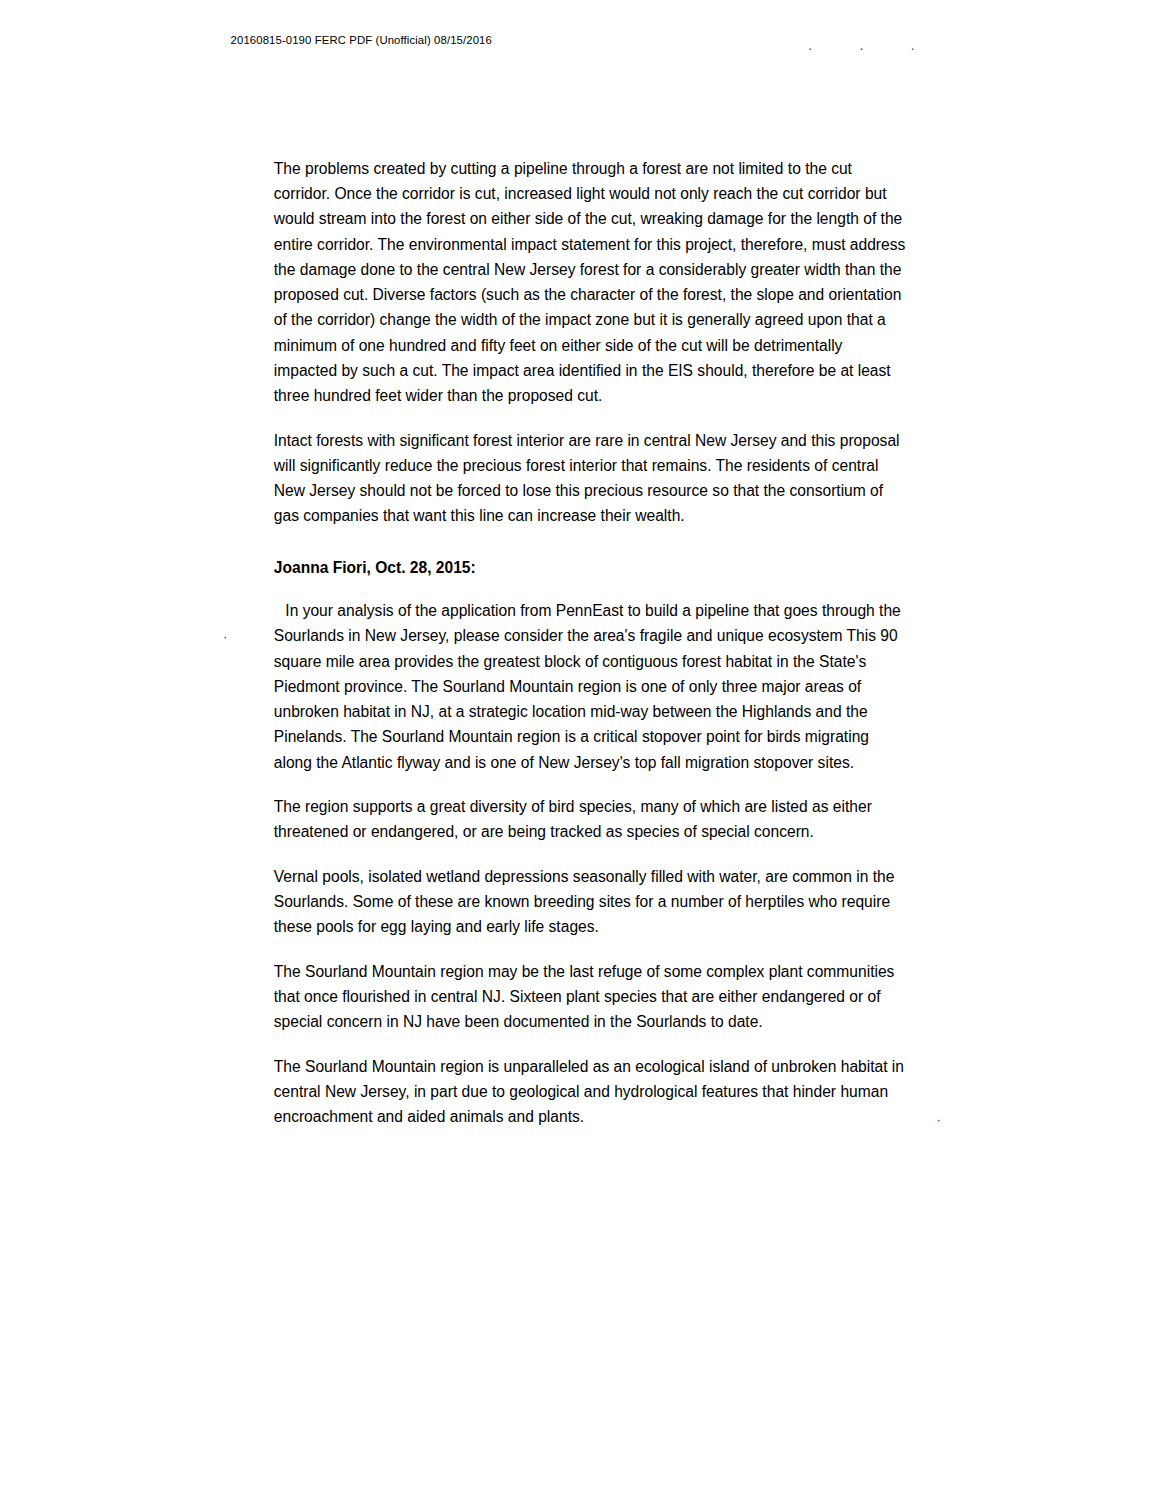20160815-0190 FERC PDF (Unofficial) 08/15/2016
· · ·
The problems created by cutting a pipeline through a forest are not limited to the cut corridor. Once the corridor is cut, increased light would not only reach the cut corridor but would stream into the forest on either side of the cut, wreaking damage for the length of the entire corridor. The environmental impact statement for this project, therefore, must address the damage done to the central New Jersey forest for a considerably greater width than the proposed cut. Diverse factors (such as the character of the forest, the slope and orientation of the corridor) change the width of the impact zone but it is generally agreed upon that a minimum of one hundred and fifty feet on either side of the cut will be detrimentally impacted by such a cut. The impact area identified in the EIS should, therefore be at least three hundred feet wider than the proposed cut.
Intact forests with significant forest interior are rare in central New Jersey and this proposal will significantly reduce the precious forest interior that remains. The residents of central New Jersey should not be forced to lose this precious resource so that the consortium of gas companies that want this line can increase their wealth.
Joanna Fiori, Oct. 28, 2015:
In your analysis of the application from PennEast to build a pipeline that goes through the Sourlands in New Jersey, please consider the area's fragile and unique ecosystem This 90 square mile area provides the greatest block of contiguous forest habitat in the State's Piedmont province. The Sourland Mountain region is one of only three major areas of unbroken habitat in NJ, at a strategic location mid-way between the Highlands and the Pinelands. The Sourland Mountain region is a critical stopover point for birds migrating along the Atlantic flyway and is one of New Jersey's top fall migration stopover sites.
The region supports a great diversity of bird species, many of which are listed as either threatened or endangered, or are being tracked as species of special concern.
Vernal pools, isolated wetland depressions seasonally filled with water, are common in the Sourlands. Some of these are known breeding sites for a number of herptiles who require these pools for egg laying and early life stages.
The Sourland Mountain region may be the last refuge of some complex plant communities that once flourished in central NJ. Sixteen plant species that are either endangered or of special concern in NJ have been documented in the Sourlands to date.
The Sourland Mountain region is unparalleled as an ecological island of unbroken habitat in central New Jersey, in part due to geological and hydrological features that hinder human encroachment and aided animals and plants.
·
·